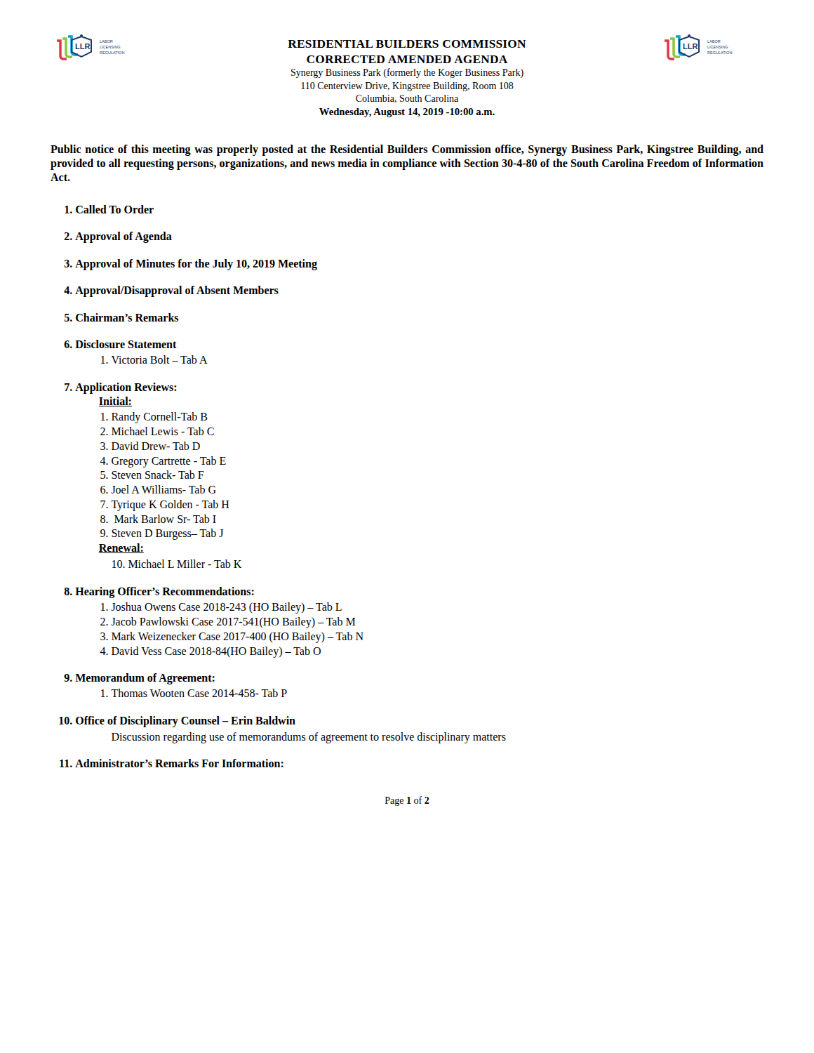LLR LABOR LICENSING REGULATION
RESIDENTIAL BUILDERS COMMISSION
CORRECTED AMENDED AGENDA
Synergy Business Park (formerly the Koger Business Park)
110 Centerview Drive, Kingstree Building, Room 108
Columbia, South Carolina
Wednesday, August 14, 2019 -10:00 a.m.
LLR LABOR LICENSING REGULATION
Public notice of this meeting was properly posted at the Residential Builders Commission office, Synergy Business Park, Kingstree Building, and provided to all requesting persons, organizations, and news media in compliance with Section 30-4-80 of the South Carolina Freedom of Information Act.
Called To Order
Approval of Agenda
Approval of Minutes for the July 10, 2019 Meeting
Approval/Disapproval of Absent Members
Chairman’s Remarks
Disclosure Statement
Victoria Bolt – Tab A
Application Reviews: Initial:
Randy Cornell-Tab B
Michael Lewis - Tab C
David Drew- Tab D
Gregory Cartrette - Tab E
Steven Snack- Tab F
Joel A Williams- Tab G
Tyrique K Golden - Tab H
Mark Barlow Sr- Tab I
Steven D Burgess– Tab J
Renewal:
10. Michael L Miller - Tab K
Hearing Officer’s Recommendations:
Joshua Owens Case 2018-243 (HO Bailey) – Tab L
Jacob Pawlowski Case 2017-541(HO Bailey) – Tab M
Mark Weizenecker Case 2017-400 (HO Bailey) – Tab N
David Vess Case 2018-84(HO Bailey) – Tab O
Memorandum of Agreement:
Thomas Wooten Case 2014-458- Tab P
Office of Disciplinary Counsel – Erin Baldwin Discussion regarding use of memorandums of agreement to resolve disciplinary matters
Administrator’s Remarks For Information:
Page 1 of 2